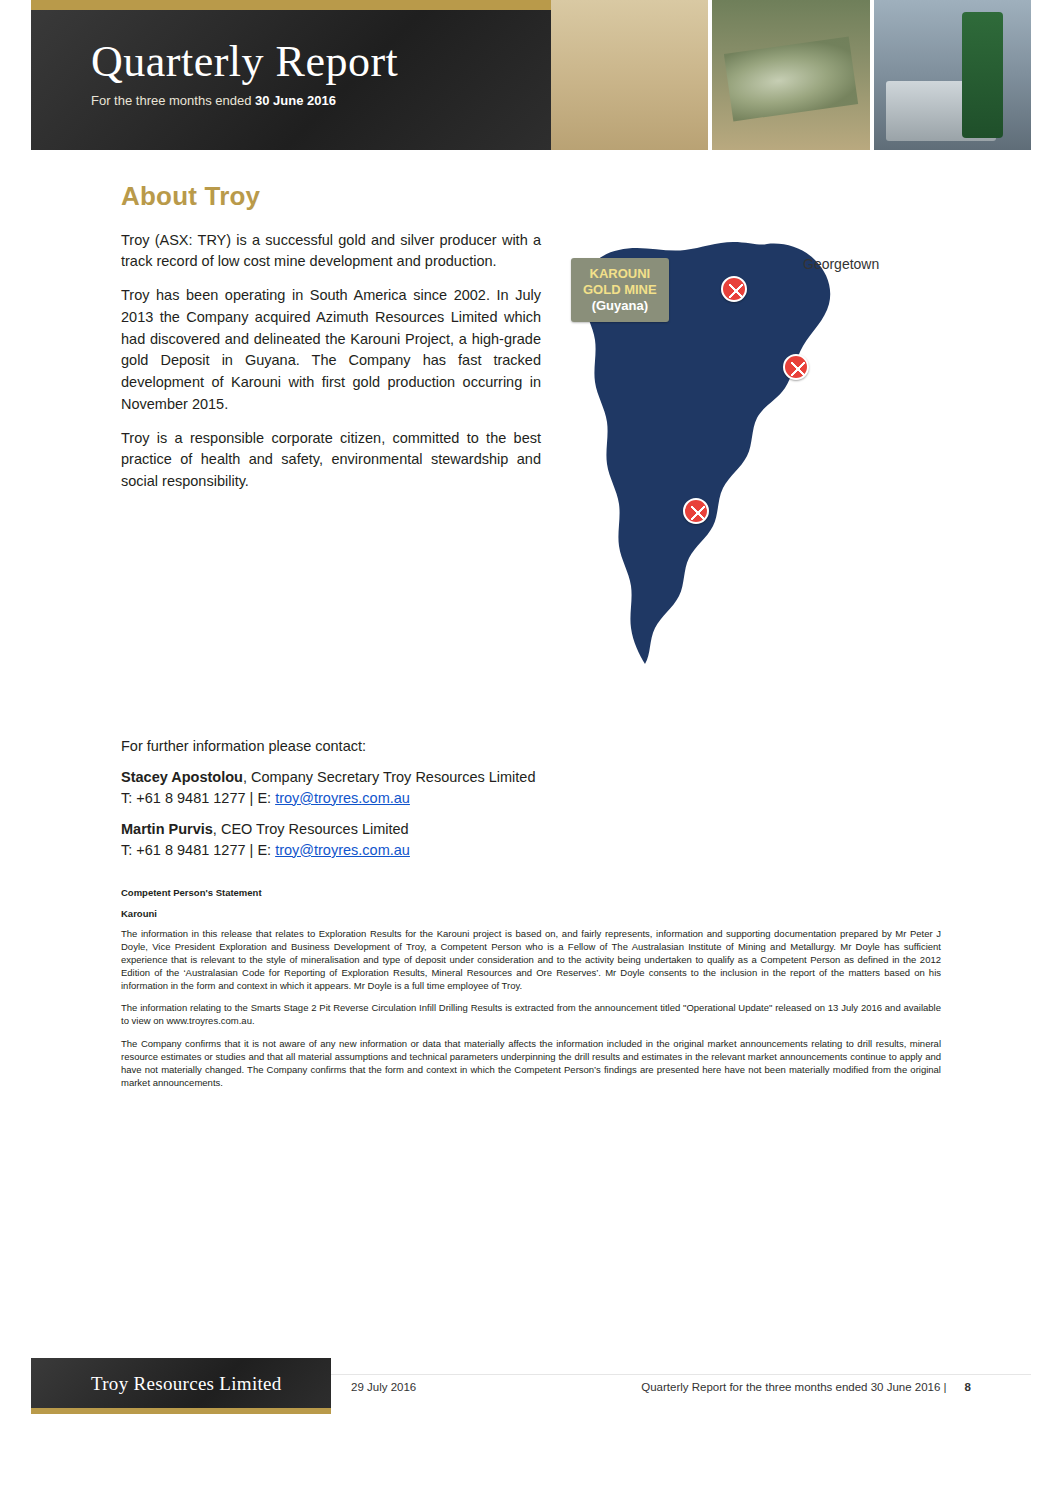Quarterly Report
For the three months ended 30 June 2016
About Troy
Troy (ASX: TRY) is a successful gold and silver producer with a track record of low cost mine development and production.
Troy has been operating in South America since 2002. In July 2013 the Company acquired Azimuth Resources Limited which had discovered and delineated the Karouni Project, a high-grade gold Deposit in Guyana. The Company has fast tracked development of Karouni with first gold production occurring in November 2015.
Troy is a responsible corporate citizen, committed to the best practice of health and safety, environmental stewardship and social responsibility.
KAROUNI
GOLD MINE
(Guyana)
Georgetown
For further information please contact:
Stacey Apostolou, Company Secretary Troy Resources Limited
T: +61 8 9481 1277 | E: troy@troyres.com.au
Martin Purvis, CEO Troy Resources Limited
T: +61 8 9481 1277 | E: troy@troyres.com.au
Competent Person's Statement
Karouni
The information in this release that relates to Exploration Results for the Karouni project is based on, and fairly represents, information and supporting documentation prepared by Mr Peter J Doyle, Vice President Exploration and Business Development of Troy, a Competent Person who is a Fellow of The Australasian Institute of Mining and Metallurgy. Mr Doyle has sufficient experience that is relevant to the style of mineralisation and type of deposit under consideration and to the activity being undertaken to qualify as a Competent Person as defined in the 2012 Edition of the ‘Australasian Code for Reporting of Exploration Results, Mineral Resources and Ore Reserves’. Mr Doyle consents to the inclusion in the report of the matters based on his information in the form and context in which it appears. Mr Doyle is a full time employee of Troy.
The information relating to the Smarts Stage 2 Pit Reverse Circulation Infill Drilling Results is extracted from the announcement titled "Operational Update" released on 13 July 2016 and available to view on www.troyres.com.au.
The Company confirms that it is not aware of any new information or data that materially affects the information included in the original market announcements relating to drill results, mineral resource estimates or studies and that all material assumptions and technical parameters underpinning the drill results and estimates in the relevant market announcements continue to apply and have not materially changed. The Company confirms that the form and context in which the Competent Person’s findings are presented here have not been materially modified from the original market announcements.
Troy Resources Limited
29 July 2016
Quarterly Report for the three months ended 30 June 2016 |8